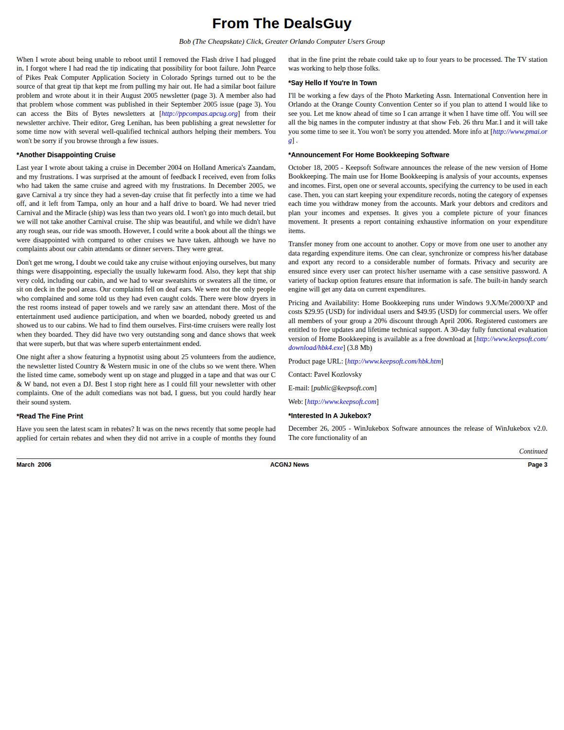From The DealsGuy
Bob (The Cheapskate) Click, Greater Orlando Computer Users Group
When I wrote about being unable to reboot until I removed the Flash drive I had plugged in, I forgot where I had read the tip indicating that possibility for boot failure. John Pearce of Pikes Peak Computer Application Society in Colorado Springs turned out to be the source of that great tip that kept me from pulling my hair out. He had a similar boot failure problem and wrote about it in their August 2005 newsletter (page 3). A member also had that problem whose comment was published in their September 2005 issue (page 3). You can access the Bits of Bytes newsletters at [http://ppcompas.apcug.org] from their newsletter archive. Their editor, Greg Lenihan, has been publishing a great newsletter for some time now with several well-qualified technical authors helping their members. You won't be sorry if you browse through a few issues.
*Another Disappointing Cruise
Last year I wrote about taking a cruise in December 2004 on Holland America's Zaandam, and my frustrations. I was surprised at the amount of feedback I received, even from folks who had taken the same cruise and agreed with my frustrations. In December 2005, we gave Carnival a try since they had a seven-day cruise that fit perfectly into a time we had off, and it left from Tampa, only an hour and a half drive to board. We had never tried Carnival and the Miracle (ship) was less than two years old. I won't go into much detail, but we will not take another Carnival cruise. The ship was beautiful, and while we didn't have any rough seas, our ride was smooth. However, I could write a book about all the things we were disappointed with compared to other cruises we have taken, although we have no complaints about our cabin attendants or dinner servers. They were great.
Don't get me wrong, I doubt we could take any cruise without enjoying ourselves, but many things were disappointing, especially the usually lukewarm food. Also, they kept that ship very cold, including our cabin, and we had to wear sweatshirts or sweaters all the time, or sit on deck in the pool areas. Our complaints fell on deaf ears. We were not the only people who complained and some told us they had even caught colds. There were blow dryers in the rest rooms instead of paper towels and we rarely saw an attendant there. Most of the entertainment used audience participation, and when we boarded, nobody greeted us and showed us to our cabins. We had to find them ourselves. First-time cruisers were really lost when they boarded. They did have two very outstanding song and dance shows that week that were superb, but that was where superb entertainment ended.
One night after a show featuring a hypnotist using about 25 volunteers from the audience, the newsletter listed Country & Western music in one of the clubs so we went there. When the listed time came, somebody went up on stage and plugged in a tape and that was our C & W band, not even a DJ. Best I stop right here as I could fill your newsletter with other complaints. One of the adult comedians was not bad, I guess, but you could hardly hear their sound system.
*Read The Fine Print
Have you seen the latest scam in rebates? It was on the news recently that some people had applied for certain rebates and when they did not arrive in a couple of months they found that in the fine print the rebate could take up to four years to be processed. The TV station was working to help those folks.
*Say Hello If You're In Town
I'll be working a few days of the Photo Marketing Assn. International Convention here in Orlando at the Orange County Convention Center so if you plan to attend I would like to see you. Let me know ahead of time so I can arrange it when I have time off. You will see all the big names in the computer industry at that show Feb. 26 thru Mar.1 and it will take you some time to see it. You won't be sorry you attended. More info at [http://www.pmai.org] .
*Announcement For Home Bookkeeping Software
October 18, 2005 - Keepsoft Software announces the release of the new version of Home Bookkeeping. The main use for Home Bookkeeping is analysis of your accounts, expenses and incomes. First, open one or several accounts, specifying the currency to be used in each case. Then, you can start keeping your expenditure records, noting the category of expenses each time you withdraw money from the accounts. Mark your debtors and creditors and plan your incomes and expenses. It gives you a complete picture of your finances movement. It presents a report containing exhaustive information on your expenditure items.
Transfer money from one account to another. Copy or move from one user to another any data regarding expenditure items. One can clear, synchronize or compress his/her database and export any record to a considerable number of formats. Privacy and security are ensured since every user can protect his/her username with a case sensitive password. A variety of backup option features ensure that information is safe. The built-in handy search engine will get any data on current expenditures.
Pricing and Availability: Home Bookkeeping runs under Windows 9.X/Me/2000/XP and costs $29.95 (USD) for individual users and $49.95 (USD) for commercial users. We offer all members of your group a 20% discount through April 2006. Registered customers are entitled to free updates and lifetime technical support. A 30-day fully functional evaluation version of Home Bookkeeping is available as a free download at [http://www.keepsoft.com/download/hbk4.exe] (3.8 Mb)
Product page URL: [http://www.keepsoft.com/hbk.htm]
Contact: Pavel Kozlovsky
E-mail: [public@keepsoft.com]
Web: [http://www.keepsoft.com]
*Interested In A Jukebox?
December 26, 2005 - WinJukebox Software announces the release of WinJukebox v2.0. The core functionality of an
Continued
March 2006 ACGNJ News Page 3